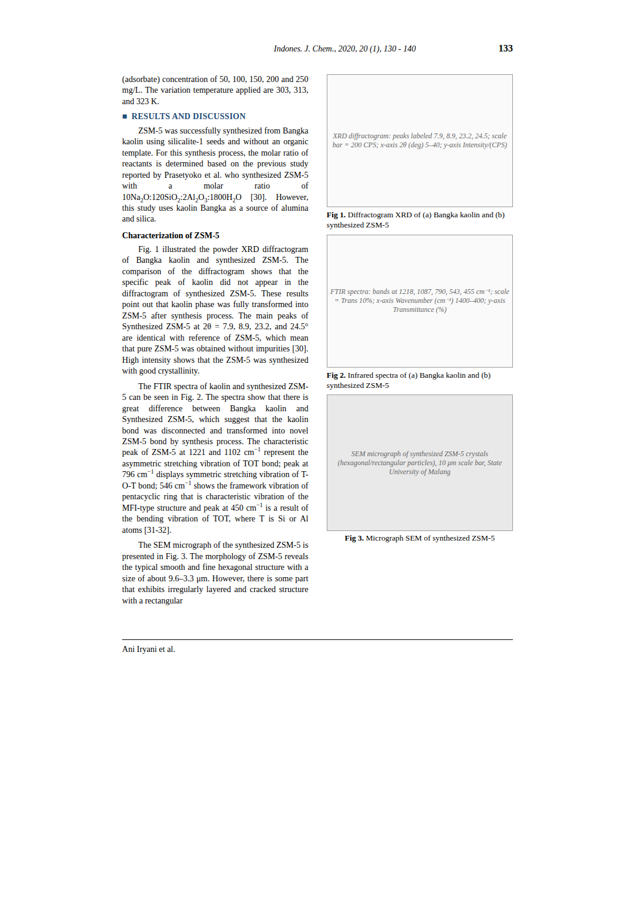Indones. J. Chem., 2020, 20 (1), 130 - 140
133
(adsorbate) concentration of 50, 100, 150, 200 and 250 mg/L. The variation temperature applied are 303, 313, and 323 K.
■RESULTS AND DISCUSSION
ZSM-5 was successfully synthesized from Bangka kaolin using silicalite-1 seeds and without an organic template. For this synthesis process, the molar ratio of reactants is determined based on the previous study reported by Prasetyoko et al. who synthesized ZSM-5 with a molar ratio of 10Na2O:120SiO2:2Al2O3:1800H2O [30]. However, this study uses kaolin Bangka as a source of alumina and silica.
Characterization of ZSM-5
Fig. 1 illustrated the powder XRD diffractogram of Bangka kaolin and synthesized ZSM-5. The comparison of the diffractogram shows that the specific peak of kaolin did not appear in the diffractogram of synthesized ZSM-5. These results point out that kaolin phase was fully transformed into ZSM-5 after synthesis process. The main peaks of Synthesized ZSM-5 at 2θ = 7.9, 8.9, 23.2, and 24.5° are identical with reference of ZSM-5, which mean that pure ZSM-5 was obtained without impurities [30]. High intensity shows that the ZSM-5 was synthesized with good crystallinity.
The FTIR spectra of kaolin and synthesized ZSM-5 can be seen in Fig. 2. The spectra show that there is great difference between Bangka kaolin and Synthesized ZSM-5, which suggest that the kaolin bond was disconnected and transformed into novel ZSM-5 bond by synthesis process. The characteristic peak of ZSM-5 at 1221 and 1102 cm−1 represent the asymmetric stretching vibration of TOT bond; peak at 796 cm−1 displays symmetric stretching vibration of T-O-T bond; 546 cm−1 shows the framework vibration of pentacyclic ring that is characteristic vibration of the MFI-type structure and peak at 450 cm−1 is a result of the bending vibration of TOT, where T is Si or Al atoms [31-32].
The SEM micrograph of the synthesized ZSM-5 is presented in Fig. 3. The morphology of ZSM-5 reveals the typical smooth and fine hexagonal structure with a size of about 9.6–3.3 μm. However, there is some part that exhibits irregularly layered and cracked structure with a rectangular
XRD diffractogram: peaks labeled 7.9, 8.9, 23.2, 24.5; scale bar = 200 CPS; x-axis 2θ (deg) 5–40; y-axis Intensity/(CPS)
Fig 1. Diffractogram XRD of (a) Bangka kaolin and (b) synthesized ZSM-5
FTIR spectra: bands at 1218, 1087, 790, 543, 455 cm⁻¹; scale = Trans 10%; x-axis Wavenumber (cm⁻¹) 1400–400; y-axis Transmittance (%)
Fig 2. Infrared spectra of (a) Bangka kaolin and (b) synthesized ZSM-5
SEM micrograph of synthesized ZSM-5 crystals (hexagonal/rectangular particles), 10 μm scale bar, State University of Malang
Fig 3. Micrograph SEM of synthesized ZSM-5
Ani Iryani et al.